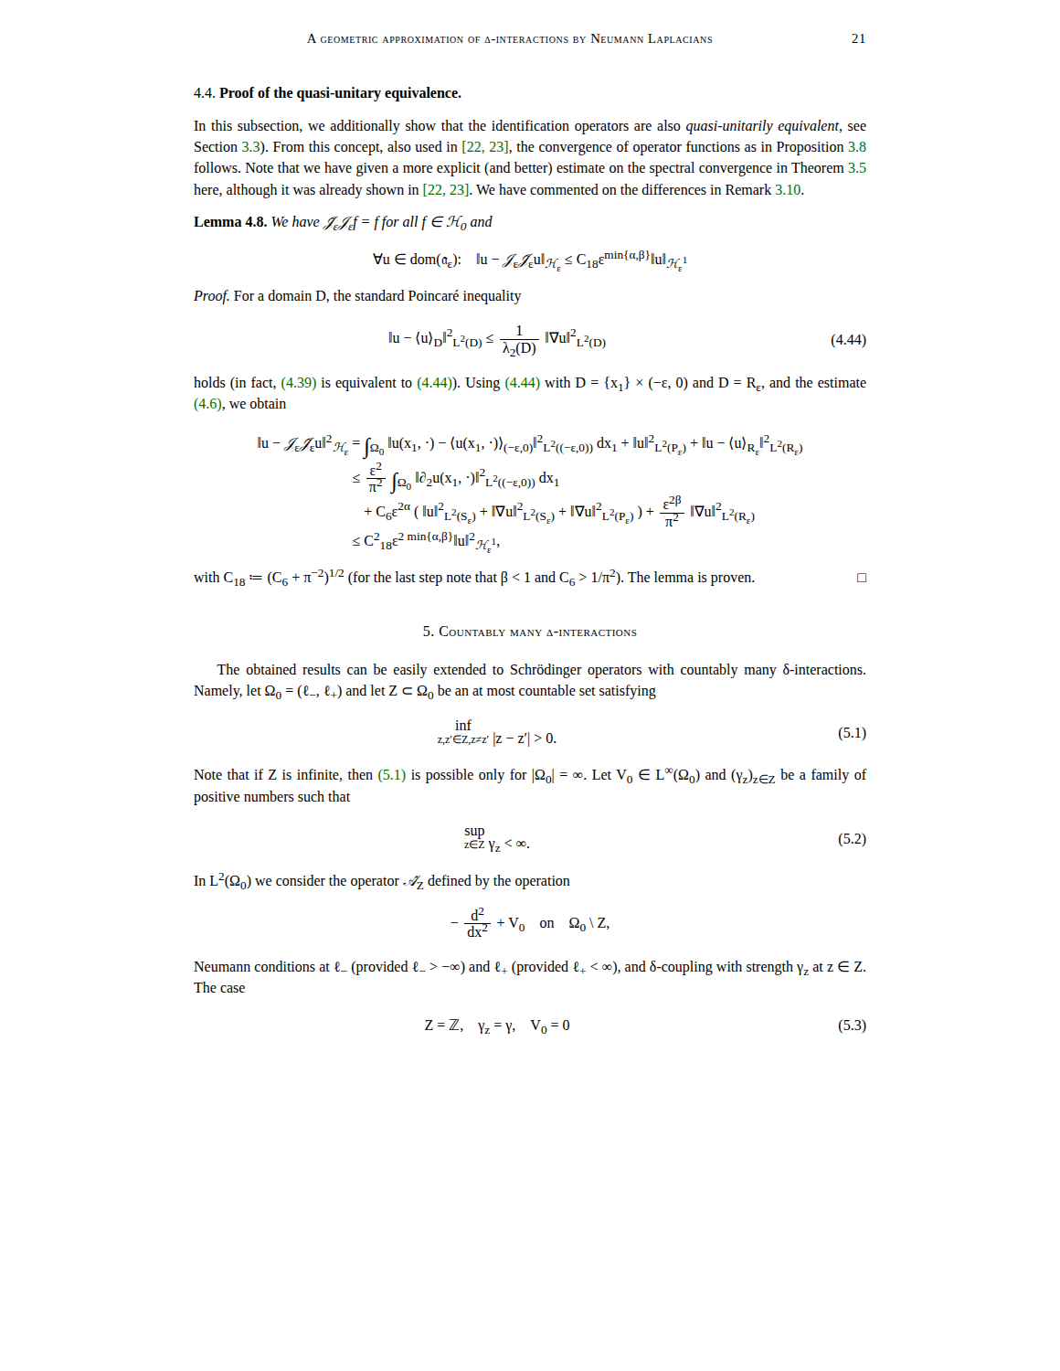A geometric approximation of δ-interactions by Neumann Laplacians 21
4.4. Proof of the quasi-unitary equivalence.
In this subsection, we additionally show that the identification operators are also quasi-unitarily equivalent, see Section 3.3). From this concept, also used in [22, 23], the convergence of operator functions as in Proposition 3.8 follows. Note that we have given a more explicit (and better) estimate on the spectral convergence in Theorem 3.5 here, although it was already shown in [22, 23]. We have commented on the differences in Remark 3.10.
Lemma 4.8. We have 𝒥̃ε𝒥εf = f for all f ∈ ℋ0 and
∀u ∈ dom(𝔞ε): ‖u − 𝒥ε𝒥̃εu‖ℋε ≤ C18εmin{α,β}‖u‖ℋε1
Proof. For a domain D, the standard Poincaré inequality
‖u − ⟨u⟩D‖2L2(D) ≤ 1 λ2(D) ‖∇u‖2L2(D)
(4.44)
holds (in fact, (4.39) is equivalent to (4.44)). Using (4.44) with D = {x1} × (−ε, 0) and D = Rε, and the estimate (4.6), we obtain
‖u − 𝒥ε𝒥̃εu‖2ℋε =
∫Ω0 ‖u(x1, ·) − ⟨u(x1, ·)⟩(−ε,0)‖2L2((−ε,0)) dx1 + ‖u‖2L2(Pε) + ‖u − ⟨u⟩Rε‖2L2(Rε)
≤
ε2 π2 ∫Ω0 ‖∂2u(x1, ·)‖2L2((−ε,0)) dx1
+ C6ε2α ( ‖u‖2L2(Sε) + ‖∇u‖2L2(Sε) + ‖∇u‖2L2(Pε) ) + ε2β π2 ‖∇u‖2L2(Rε)
≤
C218ε2 min{α,β}‖u‖2ℋε1,
with C18 ≔ (C6 + π−2)1/2 (for the last step note that β < 1 and C6 > 1/π2). The lemma is proven. □
5. Countably many δ-interactions
The obtained results can be easily extended to Schrödinger operators with countably many δ-interactions. Namely, let Ω0 = (ℓ−, ℓ+) and let Z ⊂ Ω0 be an at most countable set satisfying
inf z,z′∈Z,z≠z′ |z − z′| > 0.
(5.1)
Note that if Z is infinite, then (5.1) is possible only for |Ω0| = ∞. Let V0 ∈ L∞(Ω0) and (γz)z∈Z be a family of positive numbers such that
sup z∈Z γz < ∞.
(5.2)
In L2(Ω0) we consider the operator 𝒜̂Z defined by the operation
− d2 dx2 + V0 on Ω0 \ Z,
Neumann conditions at ℓ− (provided ℓ− > −∞) and ℓ+ (provided ℓ+ < ∞), and δ-coupling with strength γz at z ∈ Z. The case
Z = ℤ, γz = γ, V0 = 0
(5.3)